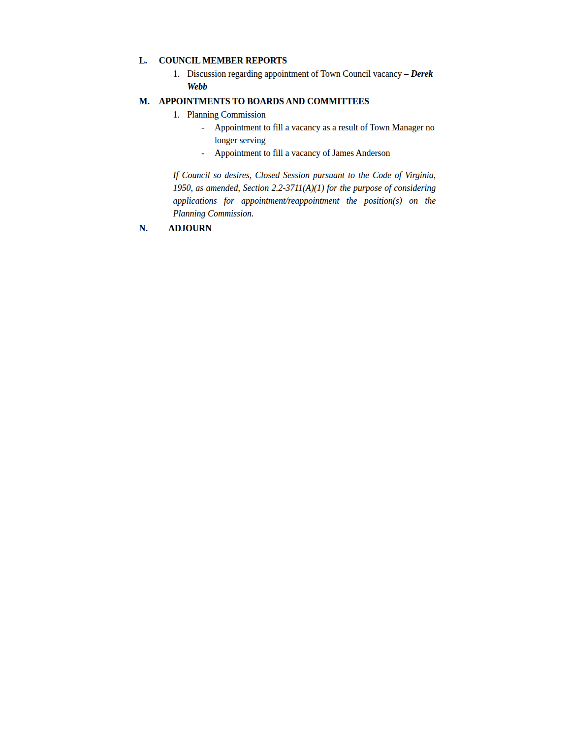L. Council Member Reports
1. Discussion regarding appointment of Town Council vacancy – Derek Webb
M. Appointments to Boards and Committees
1. Planning Commission
-Appointment to fill a vacancy as a result of Town Manager no longer serving
-Appointment to fill a vacancy of James Anderson
If Council so desires, Closed Session pursuant to the Code of Virginia, 1950, as amended, Section 2.2-3711(A)(1) for the purpose of considering applications for appointment/reappointment the position(s) on the Planning Commission.
N. ADJOURN